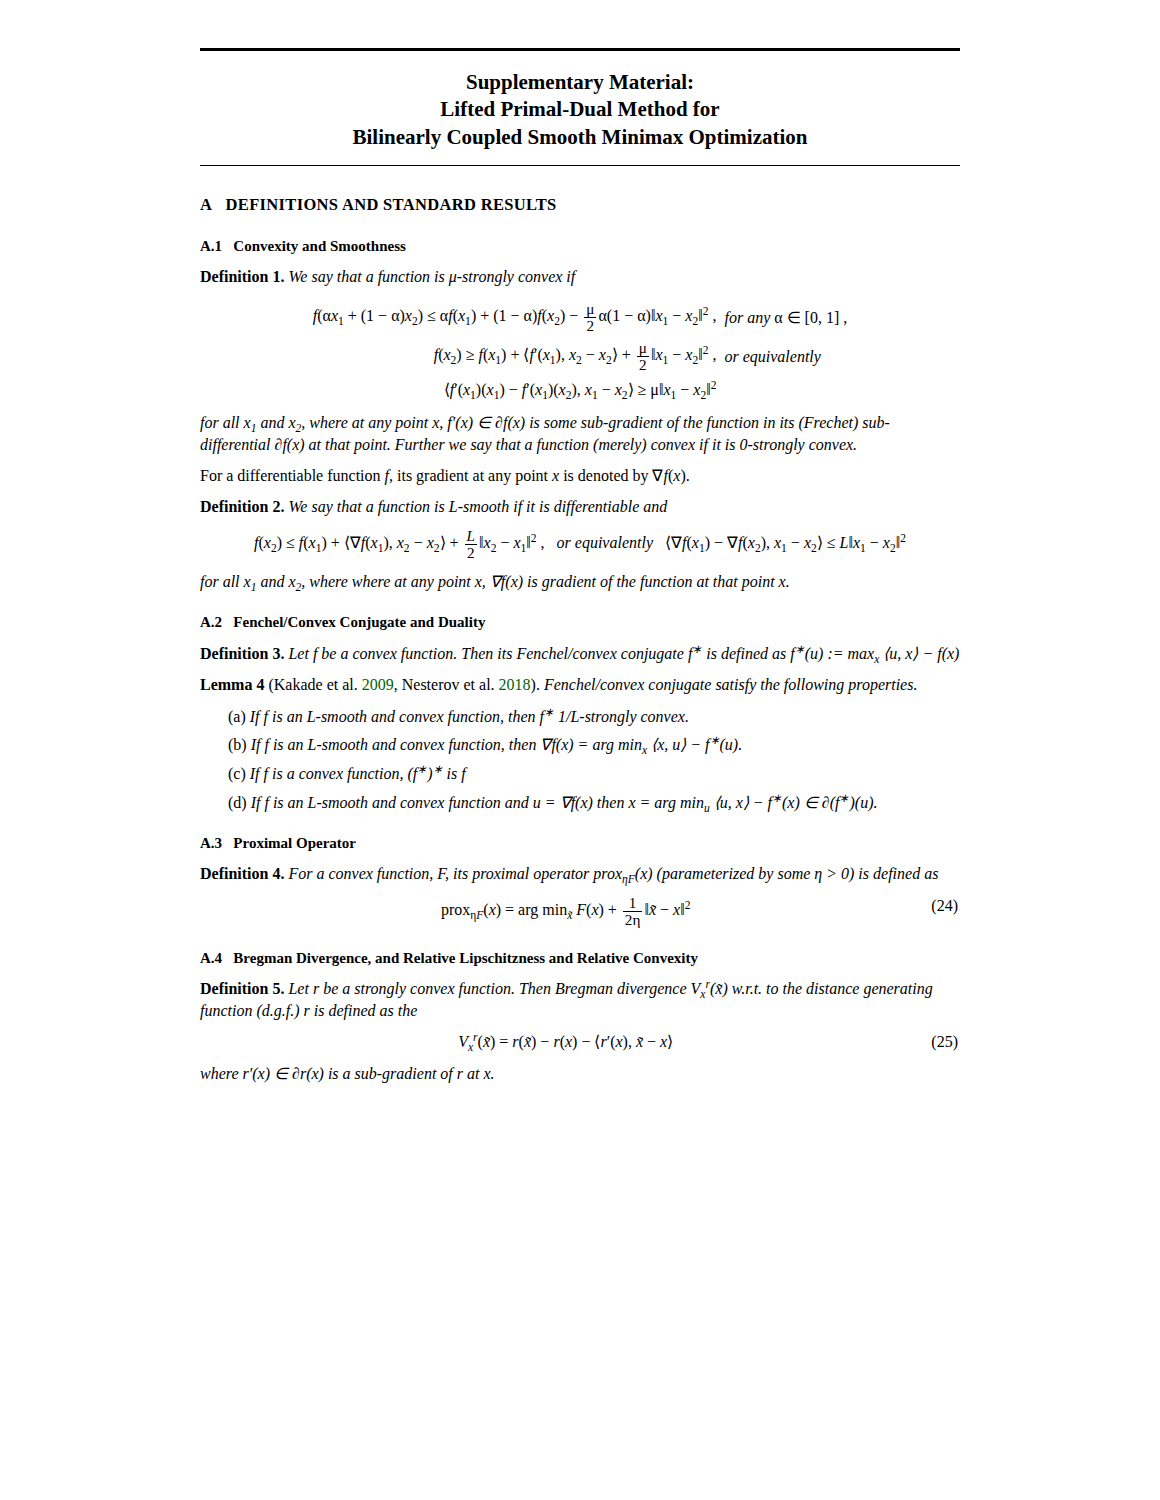Supplementary Material:
Lifted Primal-Dual Method for
Bilinearly Coupled Smooth Minimax Optimization
A DEFINITIONS AND STANDARD RESULTS
A.1 Convexity and Smoothness
Definition 1. We say that a function is μ-strongly convex if
| f (α x 1 + (1 − α) x 2 ) ≤ α f ( x 1 ) + (1 − α) f ( x 2 ) − μ 2 α(1 − α)‖ x 1 − x 2 ‖ 2 , | for any α ∈ [0, 1] , |
| f ( x 2 ) ≥ f ( x 1 ) + ⟨ f ′( x 1 ), x 2 − x 2 ⟩ + μ 2 ‖ x 1 − x 2 ‖ 2 , | or equivalently |
| ⟨ f ′( x 1 )( x 1 ) − f ′( x 1 )( x 2 ), x 1 − x 2 ⟩ ≥ μ‖ x 1 − x 2 ‖ 2 | |
for all x1 and x2, where at any point x, f′(x) ∈ ∂f(x) is some sub-gradient of the function in its (Frechet) sub-differential ∂f(x) at that point. Further we say that a function (merely) convex if it is 0-strongly convex.
For a differentiable function f, its gradient at any point x is denoted by ∇f(x).
Definition 2. We say that a function is L-smooth if it is differentiable and
f(x2) ≤ f(x1) + ⟨∇f(x1), x2 − x2⟩ + L 2‖x2 − x1‖2 , or equivalently ⟨∇f(x1) − ∇f(x2), x1 − x2⟩ ≤ L‖x1 − x2‖2
for all x1 and x2, where where at any point x, ∇f(x) is gradient of the function at that point x.
A.2 Fenchel/Convex Conjugate and Duality
Definition 3. Let f be a convex function. Then its Fenchel/convex conjugate f∗ is defined as f∗(u) := maxx ⟨u, x⟩ − f(x)
Lemma 4 (Kakade et al. 2009, Nesterov et al. 2018). Fenchel/convex conjugate satisfy the following properties.
(a) If f is an L-smooth and convex function, then f∗ 1/L-strongly convex.
(b) If f is an L-smooth and convex function, then ∇f(x) = arg minx ⟨x, u⟩ − f∗(u).
(c) If f is a convex function, (f∗)∗ is f
(d) If f is an L-smooth and convex function and u = ∇f(x) then x = arg minu ⟨u, x⟩ − f∗(x) ∈ ∂(f∗)(u).
A.3 Proximal Operator
Definition 4. For a convex function, F, its proximal operator proxηF(x) (parameterized by some η > 0) is defined as
(24) proxηF(x) = arg minx̃ F(x) + 12η‖x̃ − x‖2
A.4 Bregman Divergence, and Relative Lipschitzness and Relative Convexity
Definition 5. Let r be a strongly convex function. Then Bregman divergence Vxr(x̃) w.r.t. to the distance generating function (d.g.f.) r is defined as the
(25) Vxr(x̃) = r(x̃) − r(x) − ⟨r′(x), x̃ − x⟩
where r′(x) ∈ ∂r(x) is a sub-gradient of r at x.